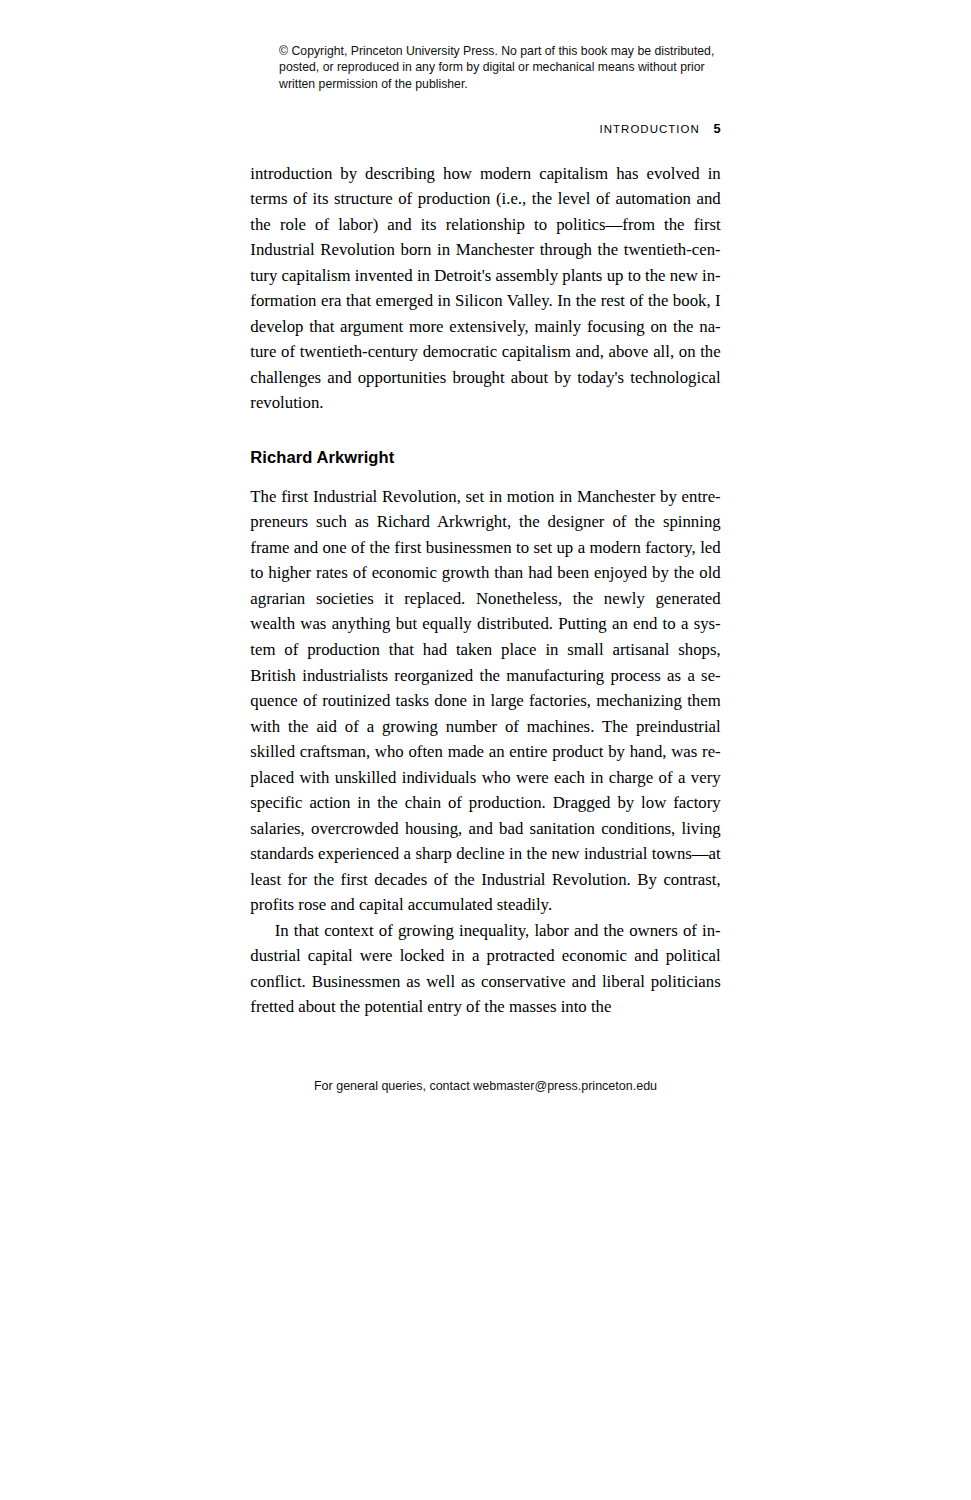© Copyright, Princeton University Press. No part of this book may be distributed, posted, or reproduced in any form by digital or mechanical means without prior written permission of the publisher.
INTRODUCTION 5
introduction by describing how modern capitalism has evolved in terms of its structure of production (i.e., the level of automation and the role of labor) and its relationship to politics—from the first Industrial Revolution born in Manchester through the twentieth-century capitalism invented in Detroit's assembly plants up to the new information era that emerged in Silicon Valley. In the rest of the book, I develop that argument more extensively, mainly focusing on the nature of twentieth-century democratic capitalism and, above all, on the challenges and opportunities brought about by today's technological revolution.
Richard Arkwright
The first Industrial Revolution, set in motion in Manchester by entrepreneurs such as Richard Arkwright, the designer of the spinning frame and one of the first businessmen to set up a modern factory, led to higher rates of economic growth than had been enjoyed by the old agrarian societies it replaced. Nonetheless, the newly generated wealth was anything but equally distributed. Putting an end to a system of production that had taken place in small artisanal shops, British industrialists reorganized the manufacturing process as a sequence of routinized tasks done in large factories, mechanizing them with the aid of a growing number of machines. The preindustrial skilled craftsman, who often made an entire product by hand, was replaced with unskilled individuals who were each in charge of a very specific action in the chain of production. Dragged by low factory salaries, overcrowded housing, and bad sanitation conditions, living standards experienced a sharp decline in the new industrial towns—at least for the first decades of the Industrial Revolution. By contrast, profits rose and capital accumulated steadily.
In that context of growing inequality, labor and the owners of industrial capital were locked in a protracted economic and political conflict. Businessmen as well as conservative and liberal politicians fretted about the potential entry of the masses into the
For general queries, contact webmaster@press.princeton.edu